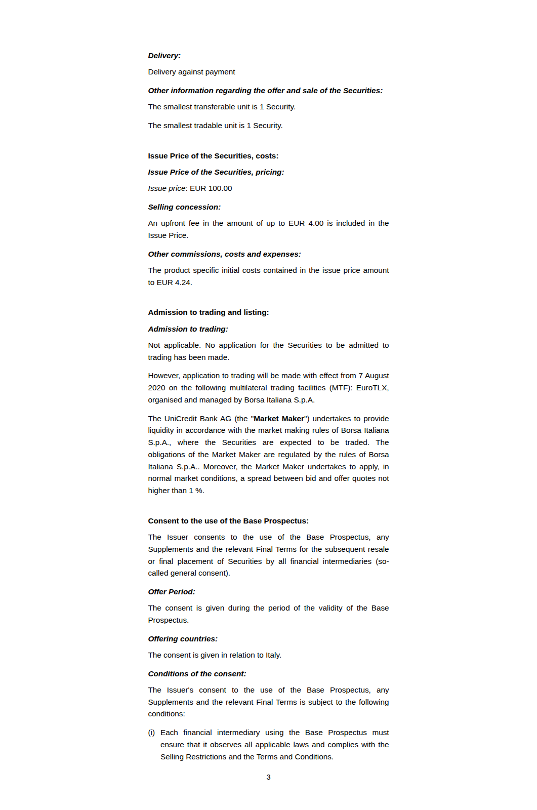Delivery:
Delivery against payment
Other information regarding the offer and sale of the Securities:
The smallest transferable unit is 1 Security.
The smallest tradable unit is 1 Security.
Issue Price of the Securities, costs:
Issue Price of the Securities, pricing:
Issue price: EUR 100.00
Selling concession:
An upfront fee in the amount of up to EUR 4.00 is included in the Issue Price.
Other commissions, costs and expenses:
The product specific initial costs contained in the issue price amount to EUR 4.24.
Admission to trading and listing:
Admission to trading:
Not applicable. No application for the Securities to be admitted to trading has been made.
However, application to trading will be made with effect from 7 August 2020 on the following multilateral trading facilities (MTF): EuroTLX, organised and managed by Borsa Italiana S.p.A.
The UniCredit Bank AG (the "Market Maker") undertakes to provide liquidity in accordance with the market making rules of Borsa Italiana S.p.A., where the Securities are expected to be traded. The obligations of the Market Maker are regulated by the rules of Borsa Italiana S.p.A.. Moreover, the Market Maker undertakes to apply, in normal market conditions, a spread between bid and offer quotes not higher than 1 %.
Consent to the use of the Base Prospectus:
The Issuer consents to the use of the Base Prospectus, any Supplements and the relevant Final Terms for the subsequent resale or final placement of Securities by all financial intermediaries (so-called general consent).
Offer Period:
The consent is given during the period of the validity of the Base Prospectus.
Offering countries:
The consent is given in relation to Italy.
Conditions of the consent:
The Issuer's consent to the use of the Base Prospectus, any Supplements and the relevant Final Terms is subject to the following conditions:
(i)
Each financial intermediary using the Base Prospectus must ensure that it observes all applicable laws and complies with the Selling Restrictions and the Terms and Conditions.
3